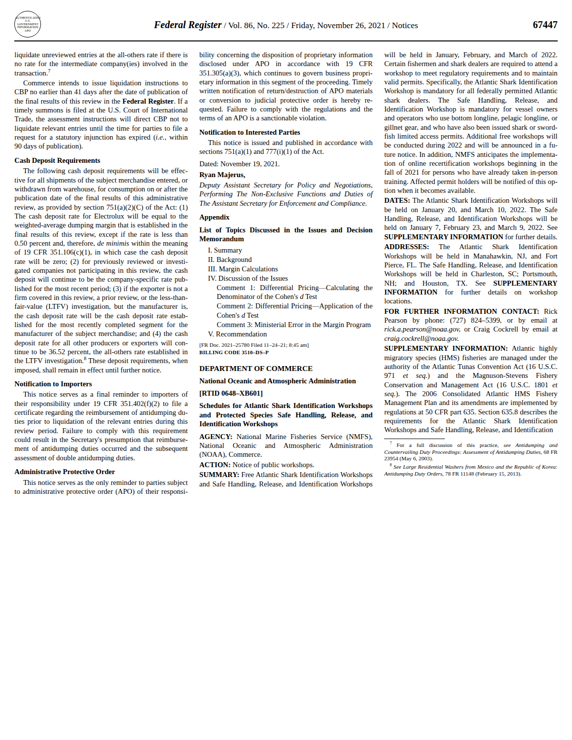AUTHENTICATED
U.S. GOVERNMENT
INFORMATION
GPO
Federal Register / Vol. 86, No. 225 / Friday, November 26, 2021 / Notices
67447
liquidate unreviewed entries at the all-others rate if there is no rate for the intermediate company(ies) involved in the transaction.7
Commerce intends to issue liquidation instructions to CBP no earlier than 41 days after the date of publication of the final results of this review in the Federal Register. If a timely summons is filed at the U.S. Court of International Trade, the assessment instructions will direct CBP not to liquidate relevant entries until the time for parties to file a request for a statutory injunction has expired (i.e., within 90 days of publication).
Cash Deposit Requirements
The following cash deposit requirements will be effective for all shipments of the subject merchandise entered, or withdrawn from warehouse, for consumption on or after the publication date of the final results of this administrative review, as provided by section 751(a)(2)(C) of the Act: (1) The cash deposit rate for Electrolux will be equal to the weighted-average dumping margin that is established in the final results of this review, except if the rate is less than 0.50 percent and, therefore, de minimis within the meaning of 19 CFR 351.106(c)(1), in which case the cash deposit rate will be zero; (2) for previously reviewed or investigated companies not participating in this review, the cash deposit will continue to be the company-specific rate published for the most recent period; (3) if the exporter is not a firm covered in this review, a prior review, or the less-than-fair-value (LTFV) investigation, but the manufacturer is, the cash deposit rate will be the cash deposit rate established for the most recently completed segment for the manufacturer of the subject merchandise; and (4) the cash deposit rate for all other producers or exporters will continue to be 36.52 percent, the all-others rate established in the LTFV investigation.8 These deposit requirements, when imposed, shall remain in effect until further notice.
Notification to Importers
This notice serves as a final reminder to importers of their responsibility under 19 CFR 351.402(f)(2) to file a certificate regarding the reimbursement of antidumping duties prior to liquidation of the relevant entries during this review period. Failure to comply with this requirement could result in the Secretary's presumption that reimbursement of antidumping duties occurred and the subsequent assessment of double antidumping duties.
Administrative Protective Order
This notice serves as the only reminder to parties subject to administrative protective order (APO) of their responsibility concerning the disposition of proprietary information disclosed under APO in accordance with 19 CFR 351.305(a)(3), which continues to govern business proprietary information in this segment of the proceeding. Timely written notification of return/destruction of APO materials or conversion to judicial protective order is hereby requested. Failure to comply with the regulations and the terms of an APO is a sanctionable violation.
Notification to Interested Parties
This notice is issued and published in accordance with sections 751(a)(1) and 777(i)(1) of the Act.
Dated: November 19, 2021.
Ryan Majerus,
Deputy Assistant Secretary for Policy and Negotiations, Performing The Non-Exclusive Functions and Duties of The Assistant Secretary for Enforcement and Compliance.
Appendix
List of Topics Discussed in the Issues and Decision Memorandum
I. Summary
II. Background
III. Margin Calculations
IV. Discussion of the Issues
Comment 1: Differential Pricing—Calculating the Denominator of the Cohen's d Test
Comment 2: Differential Pricing—Application of the Cohen's d Test
Comment 3: Ministerial Error in the Margin Program
V. Recommendation
[FR Doc. 2021–25780 Filed 11–24–21; 8:45 am]
BILLING CODE 3510–DS–P
DEPARTMENT OF COMMERCE
National Oceanic and Atmospheric Administration
[RTID 0648–XB601]
Schedules for Atlantic Shark Identification Workshops and Protected Species Safe Handling, Release, and Identification Workshops
AGENCY: National Marine Fisheries Service (NMFS), National Oceanic and Atmospheric Administration (NOAA), Commerce.
ACTION: Notice of public workshops.
SUMMARY: Free Atlantic Shark Identification Workshops and Safe Handling, Release, and Identification Workshops will be held in January, February, and March of 2022. Certain fishermen and shark dealers are required to attend a workshop to meet regulatory requirements and to maintain valid permits. Specifically, the Atlantic Shark Identification Workshop is mandatory for all federally permitted Atlantic shark dealers. The Safe Handling, Release, and Identification Workshop is mandatory for vessel owners and operators who use bottom longline, pelagic longline, or gillnet gear, and who have also been issued shark or swordfish limited access permits. Additional free workshops will be conducted during 2022 and will be announced in a future notice. In addition, NMFS anticipates the implementation of online recertification workshops beginning in the fall of 2021 for persons who have already taken in-person training. Affected permit holders will be notified of this option when it becomes available.
DATES: The Atlantic Shark Identification Workshops will be held on January 20, and March 10, 2022. The Safe Handling, Release, and Identification Workshops will be held on January 7, February 23, and March 9, 2022. See SUPPLEMENTARY INFORMATION for further details.
ADDRESSES: The Atlantic Shark Identification Workshops will be held in Manahawkin, NJ, and Fort Pierce, FL. The Safe Handling, Release, and Identification Workshops will be held in Charleston, SC; Portsmouth, NH; and Houston, TX. See SUPPLEMENTARY INFORMATION for further details on workshop locations.
FOR FURTHER INFORMATION CONTACT: Rick Pearson by phone: (727) 824–5399, or by email at rick.a.pearson@noaa.gov, or Craig Cockrell by email at craig.cockrell@noaa.gov.
SUPPLEMENTARY INFORMATION: Atlantic highly migratory species (HMS) fisheries are managed under the authority of the Atlantic Tunas Convention Act (16 U.S.C. 971 et seq.) and the Magnuson-Stevens Fishery Conservation and Management Act (16 U.S.C. 1801 et seq.). The 2006 Consolidated Atlantic HMS Fishery Management Plan and its amendments are implemented by regulations at 50 CFR part 635. Section 635.8 describes the requirements for the Atlantic Shark Identification Workshops and Safe Handling, Release, and Identification
7 For a full discussion of this practice, see Antidumping and Countervailing Duty Proceedings: Assessment of Antidumping Duties, 68 FR 23954 (May 6, 2003).
8 See Large Residential Washers from Mexico and the Republic of Korea: Antidumping Duty Orders, 78 FR 11148 (February 15, 2013).